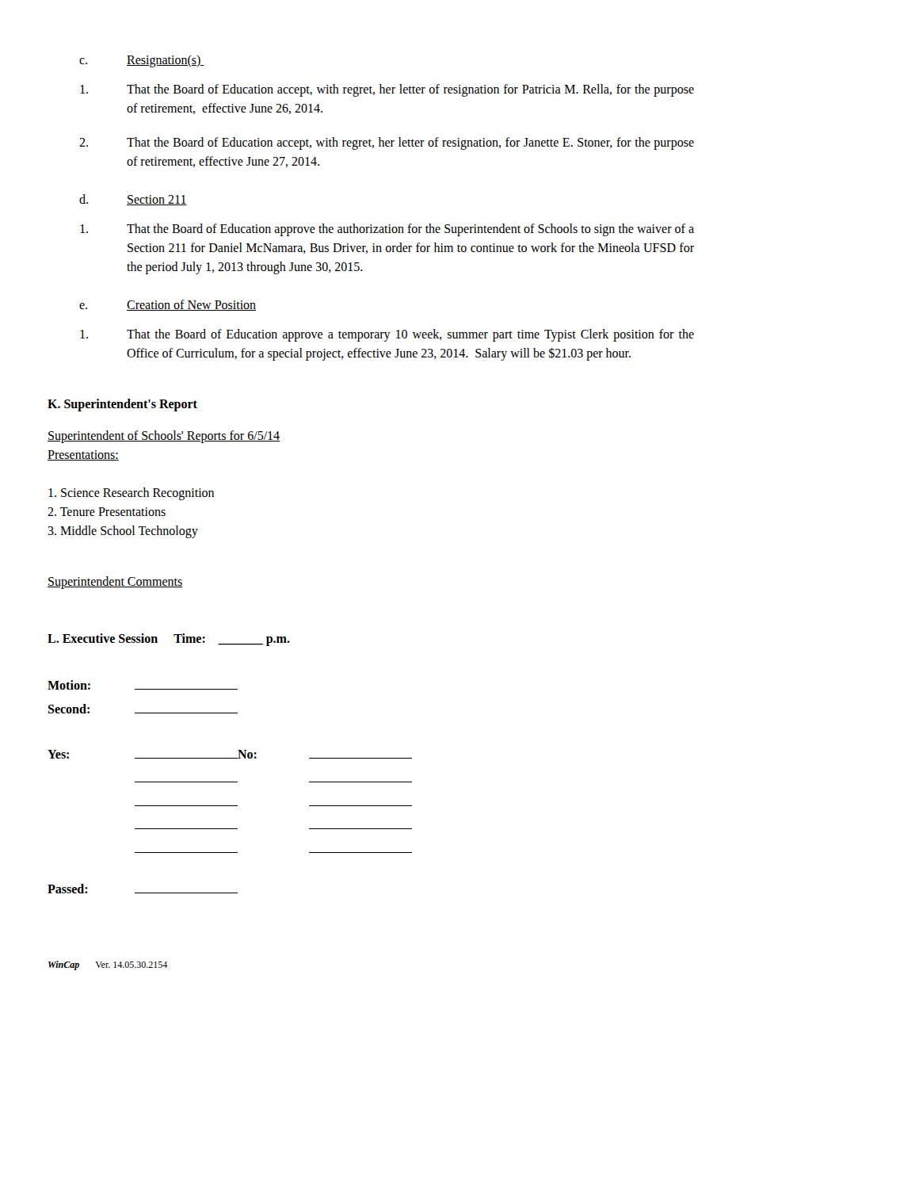c.
Resignation(s)
1.
That the Board of Education accept, with regret, her letter of resignation for Patricia M. Rella, for the purpose of retirement, effective June 26, 2014.
2.
That the Board of Education accept, with regret, her letter of resignation, for Janette E. Stoner, for the purpose of retirement, effective June 27, 2014.
d.
Section 211
1.
That the Board of Education approve the authorization for the Superintendent of Schools to sign the waiver of a Section 211 for Daniel McNamara, Bus Driver, in order for him to continue to work for the Mineola UFSD for the period July 1, 2013 through June 30, 2015.
e.
Creation of New Position
1.
That the Board of Education approve a temporary 10 week, summer part time Typist Clerk position for the Office of Curriculum, for a special project, effective June 23, 2014. Salary will be $21.03 per hour.
K. Superintendent's Report
Superintendent of Schools' Reports for 6/5/14
Presentations:
1. Science Research Recognition
2. Tenure Presentations
3. Middle School Technology
Superintendent Comments
L. Executive Session Time: _______ p.m.
| Motion: | | | |
| Second: | | | |
| Yes: | | No: | |
| Passed: | | | |
WinCap Ver. 14.05.30.2154